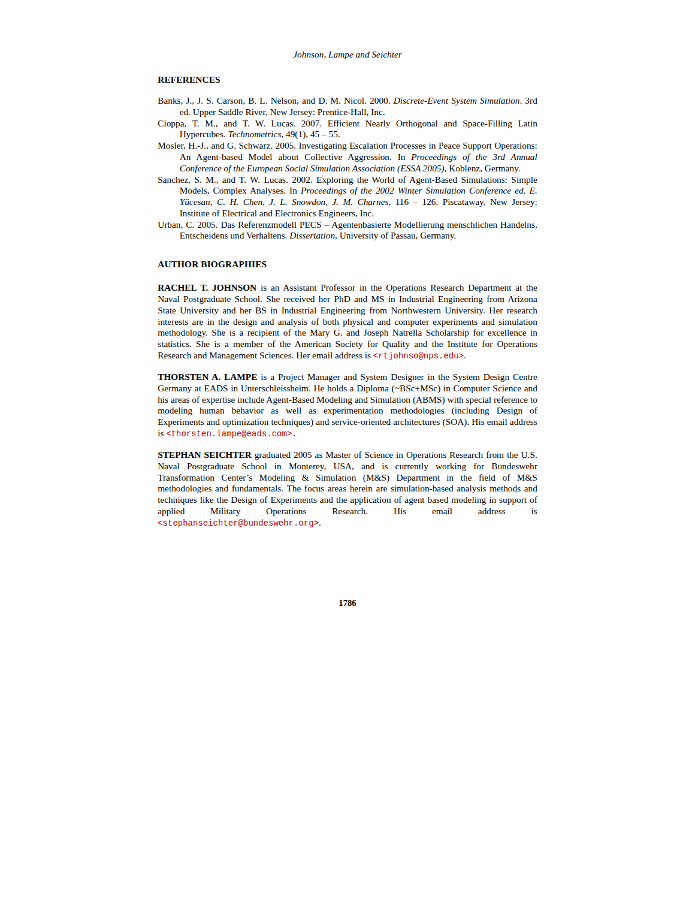Johnson, Lampe and Seichter
REFERENCES
Banks, J., J. S. Carson, B. L. Nelson, and D. M. Nicol. 2000. Discrete-Event System Simulation. 3rd ed. Upper Saddle River, New Jersey: Prentice-Hall, Inc.
Cioppa, T. M., and T. W. Lucas. 2007. Efficient Nearly Orthogonal and Space-Filling Latin Hypercubes. Technometrics, 49(1), 45 – 55.
Mosler, H.-J., and G. Schwarz. 2005. Investigating Escalation Processes in Peace Support Operations: An Agent-based Model about Collective Aggression. In Proceedings of the 3rd Annual Conference of the European Social Simulation Association (ESSA 2005), Koblenz, Germany.
Sanchez, S. M., and T. W. Lucas. 2002. Exploring the World of Agent-Based Simulations: Simple Models, Complex Analyses. In Proceedings of the 2002 Winter Simulation Conference ed. E. Yücesan, C. H. Chen, J. L. Snowdon, J. M. Charnes, 116 – 126. Piscataway, New Jersey: Institute of Electrical and Electronics Engineers, Inc.
Urban, C. 2005. Das Referenzmodell PECS – Agentenbasierte Modellierung menschlichen Handelns, Entscheidens und Verhaltens. Dissertation, University of Passau, Germany.
AUTHOR BIOGRAPHIES
RACHEL T. JOHNSON is an Assistant Professor in the Operations Research Department at the Naval Postgraduate School. She received her PhD and MS in Industrial Engineering from Arizona State University and her BS in Industrial Engineering from Northwestern University. Her research interests are in the design and analysis of both physical and computer experiments and simulation methodology. She is a recipient of the Mary G. and Joseph Natrella Scholarship for excellence in statistics. She is a member of the American Society for Quality and the Institute for Operations Research and Management Sciences. Her email address is <rtjohnso@nps.edu>.
THORSTEN A. LAMPE is a Project Manager and System Designer in the System Design Centre Germany at EADS in Unterschleissheim. He holds a Diploma (~BSc+MSc) in Computer Science and his areas of expertise include Agent-Based Modeling and Simulation (ABMS) with special reference to modeling human behavior as well as experimentation methodologies (including Design of Experiments and optimization techniques) and service-oriented architectures (SOA). His email address is <thorsten.lampe@eads.com>.
STEPHAN SEICHTER graduated 2005 as Master of Science in Operations Research from the U.S. Naval Postgraduate School in Monterey, USA, and is currently working for Bundeswehr Transformation Center’s Modeling & Simulation (M&S) Department in the field of M&S methodologies and fundamentals. The focus areas herein are simulation-based analysis methods and techniques like the Design of Experiments and the application of agent based modeling in support of applied Military Operations Research. His email address is <stephanseichter@bundeswehr.org>.
1786